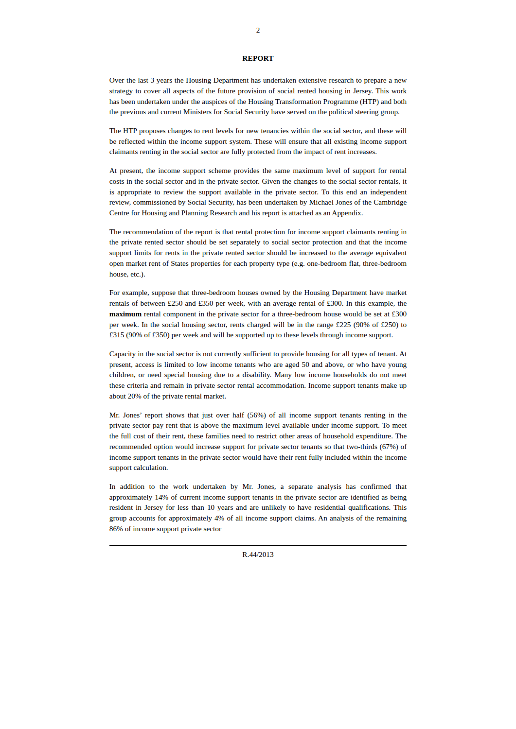2
REPORT
Over the last 3 years the Housing Department has undertaken extensive research to prepare a new strategy to cover all aspects of the future provision of social rented housing in Jersey. This work has been undertaken under the auspices of the Housing Transformation Programme (HTP) and both the previous and current Ministers for Social Security have served on the political steering group.
The HTP proposes changes to rent levels for new tenancies within the social sector, and these will be reflected within the income support system. These will ensure that all existing income support claimants renting in the social sector are fully protected from the impact of rent increases.
At present, the income support scheme provides the same maximum level of support for rental costs in the social sector and in the private sector. Given the changes to the social sector rentals, it is appropriate to review the support available in the private sector. To this end an independent review, commissioned by Social Security, has been undertaken by Michael Jones of the Cambridge Centre for Housing and Planning Research and his report is attached as an Appendix.
The recommendation of the report is that rental protection for income support claimants renting in the private rented sector should be set separately to social sector protection and that the income support limits for rents in the private rented sector should be increased to the average equivalent open market rent of States properties for each property type (e.g. one-bedroom flat, three-bedroom house, etc.).
For example, suppose that three-bedroom houses owned by the Housing Department have market rentals of between £250 and £350 per week, with an average rental of £300. In this example, the maximum rental component in the private sector for a three-bedroom house would be set at £300 per week. In the social housing sector, rents charged will be in the range £225 (90% of £250) to £315 (90% of £350) per week and will be supported up to these levels through income support.
Capacity in the social sector is not currently sufficient to provide housing for all types of tenant. At present, access is limited to low income tenants who are aged 50 and above, or who have young children, or need special housing due to a disability. Many low income households do not meet these criteria and remain in private sector rental accommodation. Income support tenants make up about 20% of the private rental market.
Mr. Jones’ report shows that just over half (56%) of all income support tenants renting in the private sector pay rent that is above the maximum level available under income support. To meet the full cost of their rent, these families need to restrict other areas of household expenditure. The recommended option would increase support for private sector tenants so that two-thirds (67%) of income support tenants in the private sector would have their rent fully included within the income support calculation.
In addition to the work undertaken by Mr. Jones, a separate analysis has confirmed that approximately 14% of current income support tenants in the private sector are identified as being resident in Jersey for less than 10 years and are unlikely to have residential qualifications. This group accounts for approximately 4% of all income support claims. An analysis of the remaining 86% of income support private sector
R.44/2013